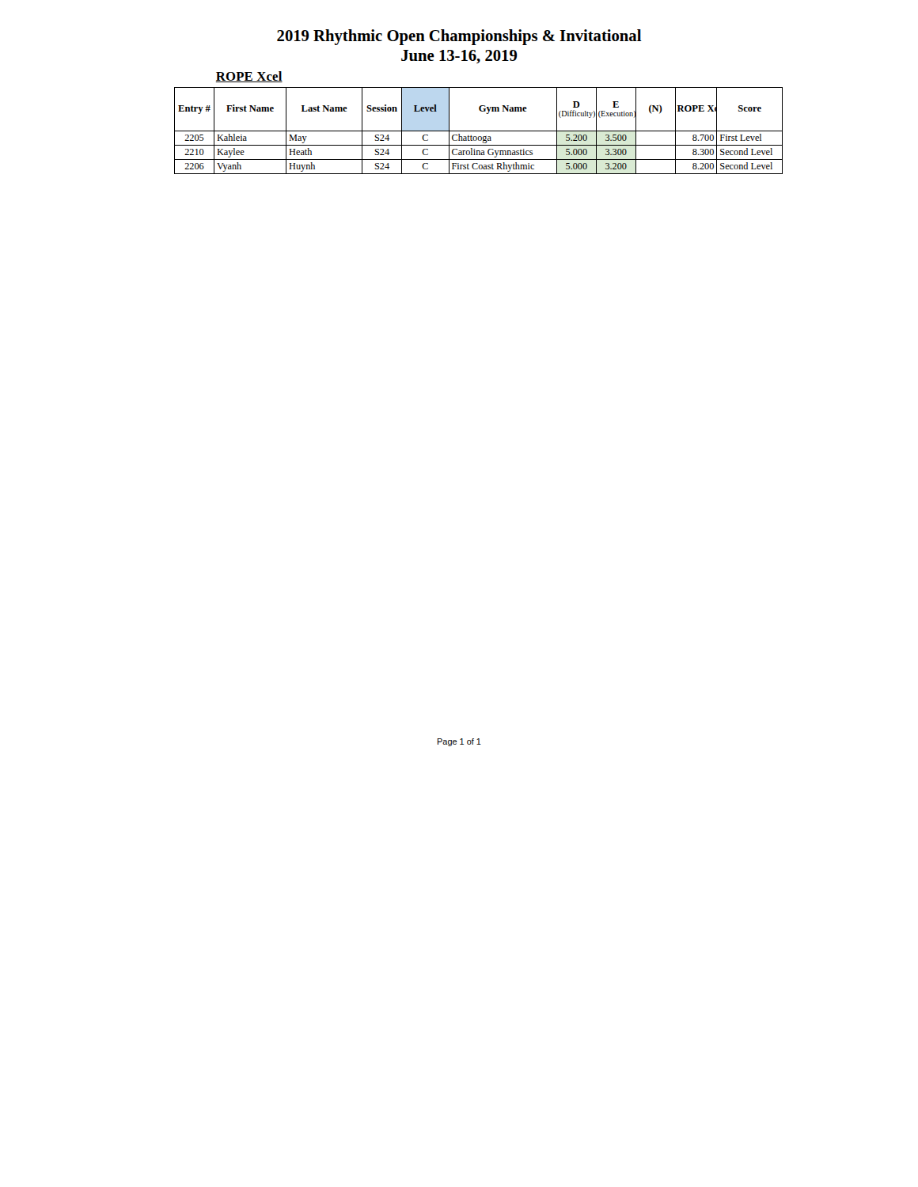2019 Rhythmic Open Championships & Invitational
June 13-16, 2019
ROPE Xcel
| Entry # | First Name | Last Name | Session | Level | Gym Name | D (Difficulty) | E (Execution) | (N) | ROPE Xcel Score | Score |
| --- | --- | --- | --- | --- | --- | --- | --- | --- | --- | --- |
| 2205 | Kahleia | May | S24 | C | Chattooga | 5.200 | 3.500 | | 8.700 | First Level |
| 2210 | Kaylee | Heath | S24 | C | Carolina Gymnastics | 5.000 | 3.300 | | 8.300 | Second Level |
| 2206 | Vyanh | Huynh | S24 | C | First Coast Rhythmic | 5.000 | 3.200 | | 8.200 | Second Level |
Page 1 of 1